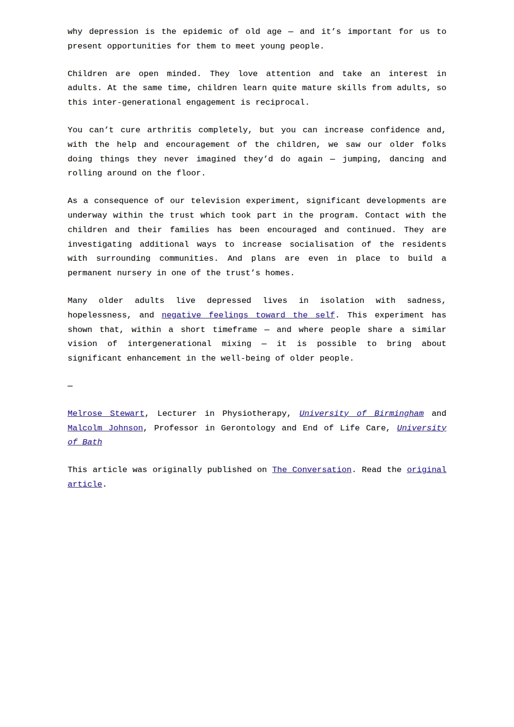why depression is the epidemic of old age — and it’s important for us to present opportunities for them to meet young people.
Children are open minded. They love attention and take an interest in adults. At the same time, children learn quite mature skills from adults, so this inter-generational engagement is reciprocal.
You can’t cure arthritis completely, but you can increase confidence and, with the help and encouragement of the children, we saw our older folks doing things they never imagined they’d do again — jumping, dancing and rolling around on the floor.
As a consequence of our television experiment, significant developments are underway within the trust which took part in the program. Contact with the children and their families has been encouraged and continued. They are investigating additional ways to increase socialisation of the residents with surrounding communities. And plans are even in place to build a permanent nursery in one of the trust’s homes.
Many older adults live depressed lives in isolation with sadness, hopelessness, and negative feelings toward the self. This experiment has shown that, within a short timeframe — and where people share a similar vision of intergenerational mixing — it is possible to bring about significant enhancement in the well-being of older people.
—
Melrose Stewart, Lecturer in Physiotherapy, University of Birmingham and Malcolm Johnson, Professor in Gerontology and End of Life Care, University of Bath
This article was originally published on The Conversation. Read the original article.